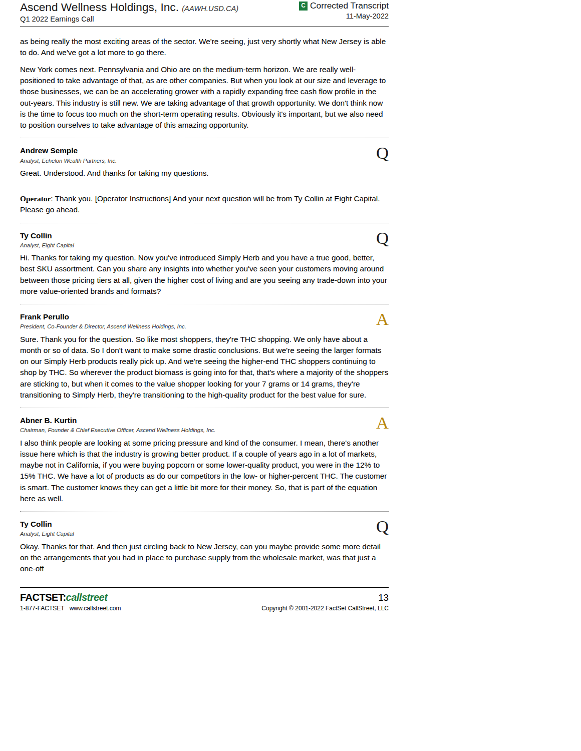Ascend Wellness Holdings, Inc. (AAWH.USD.CA)
Q1 2022 Earnings Call
CCorrected Transcript
11-May-2022
as being really the most exciting areas of the sector. We're seeing, just very shortly what New Jersey is able to do. And we've got a lot more to go there.
New York comes next. Pennsylvania and Ohio are on the medium-term horizon. We are really well-positioned to take advantage of that, as are other companies. But when you look at our size and leverage to those businesses, we can be an accelerating grower with a rapidly expanding free cash flow profile in the out-years. This industry is still new. We are taking advantage of that growth opportunity. We don't think now is the time to focus too much on the short-term operating results. Obviously it's important, but we also need to position ourselves to take advantage of this amazing opportunity.
Q
Andrew Semple
Analyst, Echelon Wealth Partners, Inc.
Great. Understood. And thanks for taking my questions.
Operator: Thank you. [Operator Instructions] And your next question will be from Ty Collin at Eight Capital. Please go ahead.
Q
Ty Collin
Analyst, Eight Capital
Hi. Thanks for taking my question. Now you've introduced Simply Herb and you have a true good, better, best SKU assortment. Can you share any insights into whether you've seen your customers moving around between those pricing tiers at all, given the higher cost of living and are you seeing any trade-down into your more value-oriented brands and formats?
A
Frank Perullo
President, Co-Founder & Director, Ascend Wellness Holdings, Inc.
Sure. Thank you for the question. So like most shoppers, they're THC shopping. We only have about a month or so of data. So I don't want to make some drastic conclusions. But we're seeing the larger formats on our Simply Herb products really pick up. And we're seeing the higher-end THC shoppers continuing to shop by THC. So wherever the product biomass is going into for that, that's where a majority of the shoppers are sticking to, but when it comes to the value shopper looking for your 7 grams or 14 grams, they're transitioning to Simply Herb, they're transitioning to the high-quality product for the best value for sure.
A
Abner B. Kurtin
Chairman, Founder & Chief Executive Officer, Ascend Wellness Holdings, Inc.
I also think people are looking at some pricing pressure and kind of the consumer. I mean, there's another issue here which is that the industry is growing better product. If a couple of years ago in a lot of markets, maybe not in California, if you were buying popcorn or some lower-quality product, you were in the 12% to 15% THC. We have a lot of products as do our competitors in the low- or higher-percent THC. The customer is smart. The customer knows they can get a little bit more for their money. So, that is part of the equation here as well.
Q
Ty Collin
Analyst, Eight Capital
Okay. Thanks for that. And then just circling back to New Jersey, can you maybe provide some more detail on the arrangements that you had in place to purchase supply from the wholesale market, was that just a one-off
FACTSET: callstreet
1-877-FACTSET www.callstreet.com
13
Copyright © 2001-2022 FactSet CallStreet, LLC